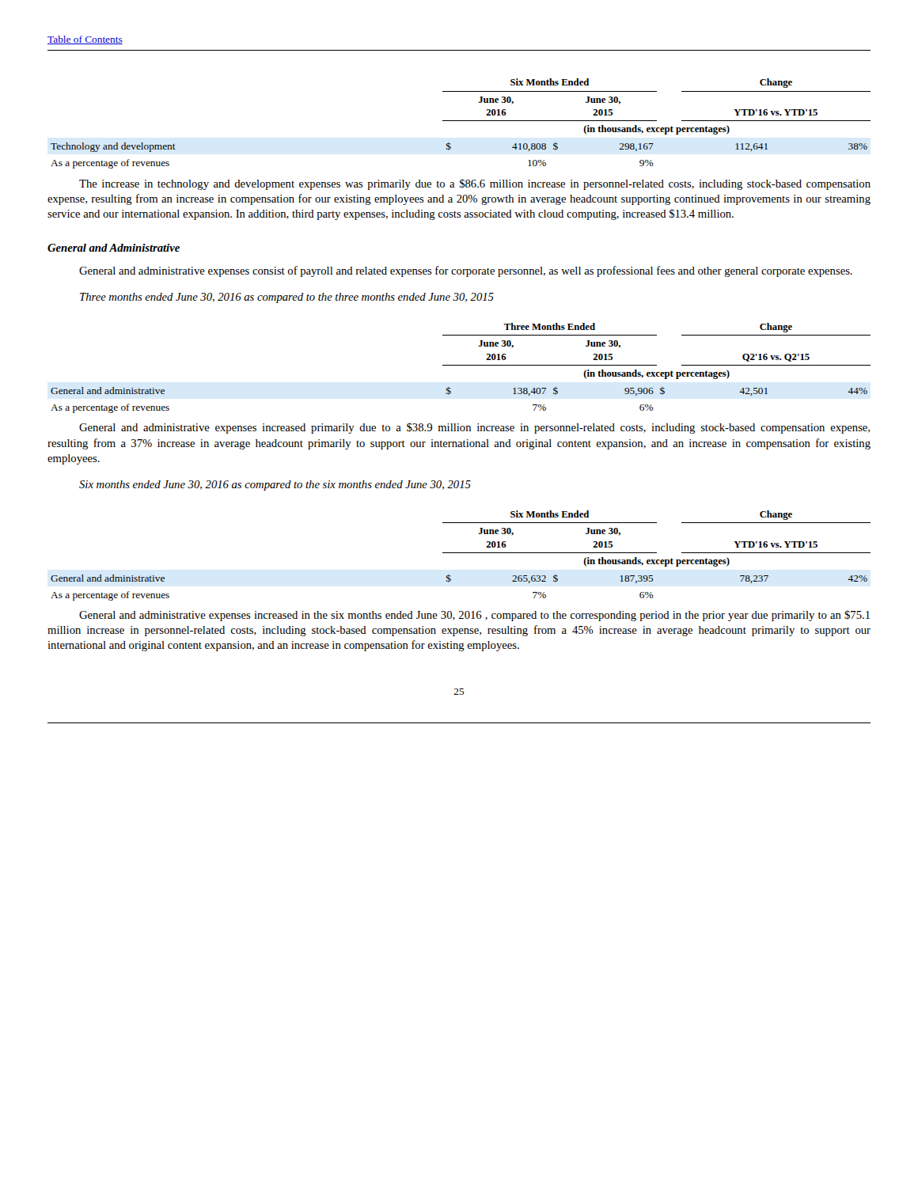Table of Contents
| | Six Months Ended | | Change |
| | June 30, 2016 | June 30, 2015 | | YTD'16 vs. YTD'15 |
| | (in thousands, except percentages) |
| Technology and development | $ | 410,808 | $ | 298,167 | | 112,641 | 38% |
| As a percentage of revenues | | 10% | | 9% | | | |
The increase in technology and development expenses was primarily due to a $86.6 million increase in personnel-related costs, including stock-based compensation expense, resulting from an increase in compensation for our existing employees and a 20% growth in average headcount supporting continued improvements in our streaming service and our international expansion. In addition, third party expenses, including costs associated with cloud computing, increased $13.4 million.
General and Administrative
General and administrative expenses consist of payroll and related expenses for corporate personnel, as well as professional fees and other general corporate expenses.
Three months ended June 30, 2016 as compared to the three months ended June 30, 2015
| | Three Months Ended | | Change |
| | June 30, 2016 | June 30, 2015 | | Q2'16 vs. Q2'15 |
| | (in thousands, except percentages) |
| General and administrative | $ | 138,407 | $ | 95,906 | $ | 42,501 | 44% |
| As a percentage of revenues | | 7% | | 6% | | | |
General and administrative expenses increased primarily due to a $38.9 million increase in personnel-related costs, including stock-based compensation expense, resulting from a 37% increase in average headcount primarily to support our international and original content expansion, and an increase in compensation for existing employees.
Six months ended June 30, 2016 as compared to the six months ended June 30, 2015
| | Six Months Ended | | Change |
| | June 30, 2016 | June 30, 2015 | | YTD'16 vs. YTD'15 |
| | (in thousands, except percentages) |
| General and administrative | $ | 265,632 | $ | 187,395 | | 78,237 | 42% |
| As a percentage of revenues | | 7% | | 6% | | | |
General and administrative expenses increased in the six months ended June 30, 2016 , compared to the corresponding period in the prior year due primarily to an $75.1 million increase in personnel-related costs, including stock-based compensation expense, resulting from a 45% increase in average headcount primarily to support our international and original content expansion, and an increase in compensation for existing employees.
25